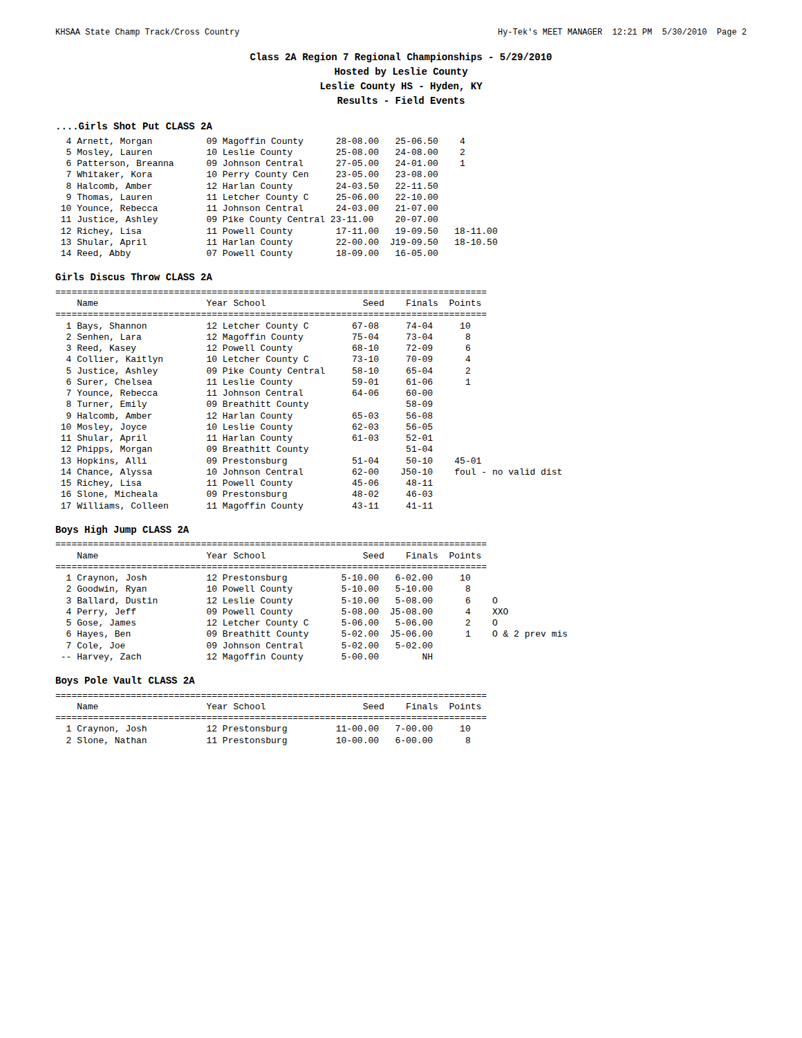KHSAA State Champ Track/Cross Country Hy-Tek's MEET MANAGER 12:21 PM 5/30/2010 Page 2
Class 2A Region 7 Regional Championships - 5/29/2010
Hosted by Leslie County
Leslie County HS - Hyden, KY
Results - Field Events
....Girls Shot Put CLASS 2A
  4 Arnett, Morgan          09 Magoffin County      28-08.00   25-06.50    4
  5 Mosley, Lauren          10 Leslie County        25-08.00   24-08.00    2
  6 Patterson, Breanna      09 Johnson Central      27-05.00   24-01.00    1
  7 Whitaker, Kora          10 Perry County Cen     23-05.00   23-08.00
  8 Halcomb, Amber          12 Harlan County        24-03.50   22-11.50
  9 Thomas, Lauren          11 Letcher County C     25-06.00   22-10.00
 10 Younce, Rebecca         11 Johnson Central      24-03.00   21-07.00
 11 Justice, Ashley         09 Pike County Central 23-11.00    20-07.00
 12 Richey, Lisa            11 Powell County        17-11.00   19-09.50   18-11.00
 13 Shular, April           11 Harlan County        22-00.00  J19-09.50   18-10.50
 14 Reed, Abby              07 Powell County        18-09.00   16-05.00
Girls Discus Throw CLASS 2A
================================================================================
    Name                    Year School                  Seed    Finals  Points
================================================================================
  1 Bays, Shannon           12 Letcher County C        67-08     74-04     10
  2 Senhen, Lara            12 Magoffin County         75-04     73-04      8
  3 Reed, Kasey             12 Powell County           68-10     72-09      6
  4 Collier, Kaitlyn        10 Letcher County C        73-10     70-09      4
  5 Justice, Ashley         09 Pike County Central     58-10     65-04      2
  6 Surer, Chelsea          11 Leslie County           59-01     61-06      1
  7 Younce, Rebecca         11 Johnson Central         64-06     60-00
  8 Turner, Emily           09 Breathitt County                  58-09
  9 Halcomb, Amber          12 Harlan County           65-03     56-08
 10 Mosley, Joyce           10 Leslie County           62-03     56-05
 11 Shular, April           11 Harlan County           61-03     52-01
 12 Phipps, Morgan          09 Breathitt County                  51-04
 13 Hopkins, Alli           09 Prestonsburg            51-04     50-10    45-01
 14 Chance, Alyssa          10 Johnson Central         62-00    J50-10    foul - no valid dist
 15 Richey, Lisa            11 Powell County           45-06     48-11
 16 Slone, Micheala         09 Prestonsburg            48-02     46-03
 17 Williams, Colleen       11 Magoffin County         43-11     41-11
Boys High Jump CLASS 2A
================================================================================
    Name                    Year School                  Seed    Finals  Points
================================================================================
  1 Craynon, Josh           12 Prestonsburg          5-10.00   6-02.00     10
  2 Goodwin, Ryan           10 Powell County         5-10.00   5-10.00      8
  3 Ballard, Dustin         12 Leslie County         5-10.00   5-08.00      6    O
  4 Perry, Jeff             09 Powell County         5-08.00  J5-08.00      4    XXO
  5 Gose, James             12 Letcher County C      5-06.00   5-06.00      2    O
  6 Hayes, Ben              09 Breathitt County      5-02.00  J5-06.00      1    O & 2 prev mis
  7 Cole, Joe               09 Johnson Central       5-02.00   5-02.00
 -- Harvey, Zach            12 Magoffin County       5-00.00        NH
Boys Pole Vault CLASS 2A
================================================================================
    Name                    Year School                  Seed    Finals  Points
================================================================================
  1 Craynon, Josh           12 Prestonsburg         11-00.00   7-00.00     10
  2 Slone, Nathan           11 Prestonsburg         10-00.00   6-00.00      8